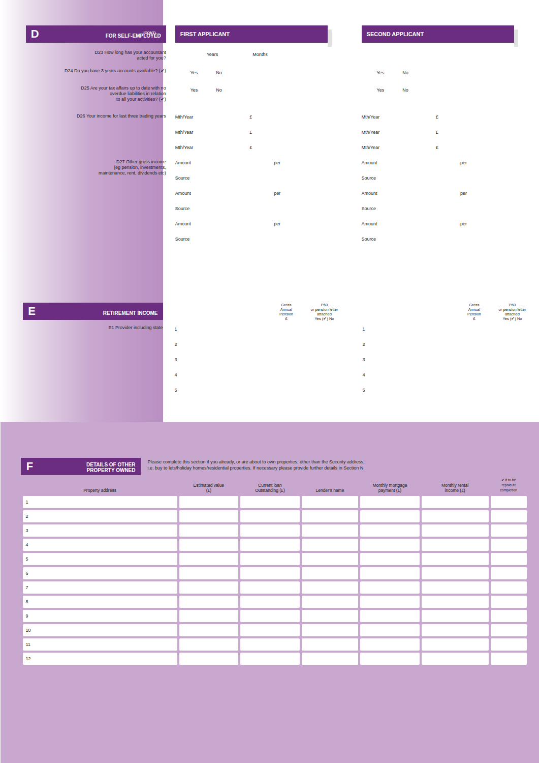| D FOR SELF-EMPLOYED (CONT) | FIRST APPLICANT | SECOND APPLICANT |
| D23 How long has your accountant acted for you? | Years Months | |
| D24 Do you have 3 years accounts available? (✔) | Yes No | Yes No |
| D25 Are your tax affairs up to date with no overdue liabilities in relation to all your activities? (✔) | Yes No | Yes No |
| D26 Your income for last three trading years | Mth/Year £ Mth/Year £ Mth/Year £ | Mth/Year £ Mth/Year £ Mth/Year £ |
| D27 Other gross income (eg pension, investments, maintenance, rent, dividends etc) | Amount per Source Amount per Source Amount per Source | Amount per Source Amount per Source Amount per Source |
| E RETIREMENT INCOME | / / Gross Annual Pension £ / P60 or pension letter attached Yes (✔) No / | / / Gross Annual Pension £ / P60 or pension letter attached Yes (✔) No / |
| E1 Provider including state | 1 2 3 4 5 | 1 2 3 4 5 |
| F DETAILS OF OTHER PROPERTY OWNED | Please complete this section if you already, or are about to own properties, other than the Security address, i.e. buy to lets/holiday homes/residential properties. If necessary please provide further details in Section N |
| Property address | Estimated value (£) | Current loan Outstanding (£) | Lender's name | Monthly mortgage payment (£) | Monthly rental income (£) | ✔ if to be repaid at completion |
| --- | --- | --- | --- | --- | --- | --- |
| 1 | | | | | | |
| 2 | | | | | | |
| 3 | | | | | | |
| 4 | | | | | | |
| 5 | | | | | | |
| 6 | | | | | | |
| 7 | | | | | | |
| 8 | | | | | | |
| 9 | | | | | | |
| 10 | | | | | | |
| 11 | | | | | | |
| 12 | | | | | | |
4